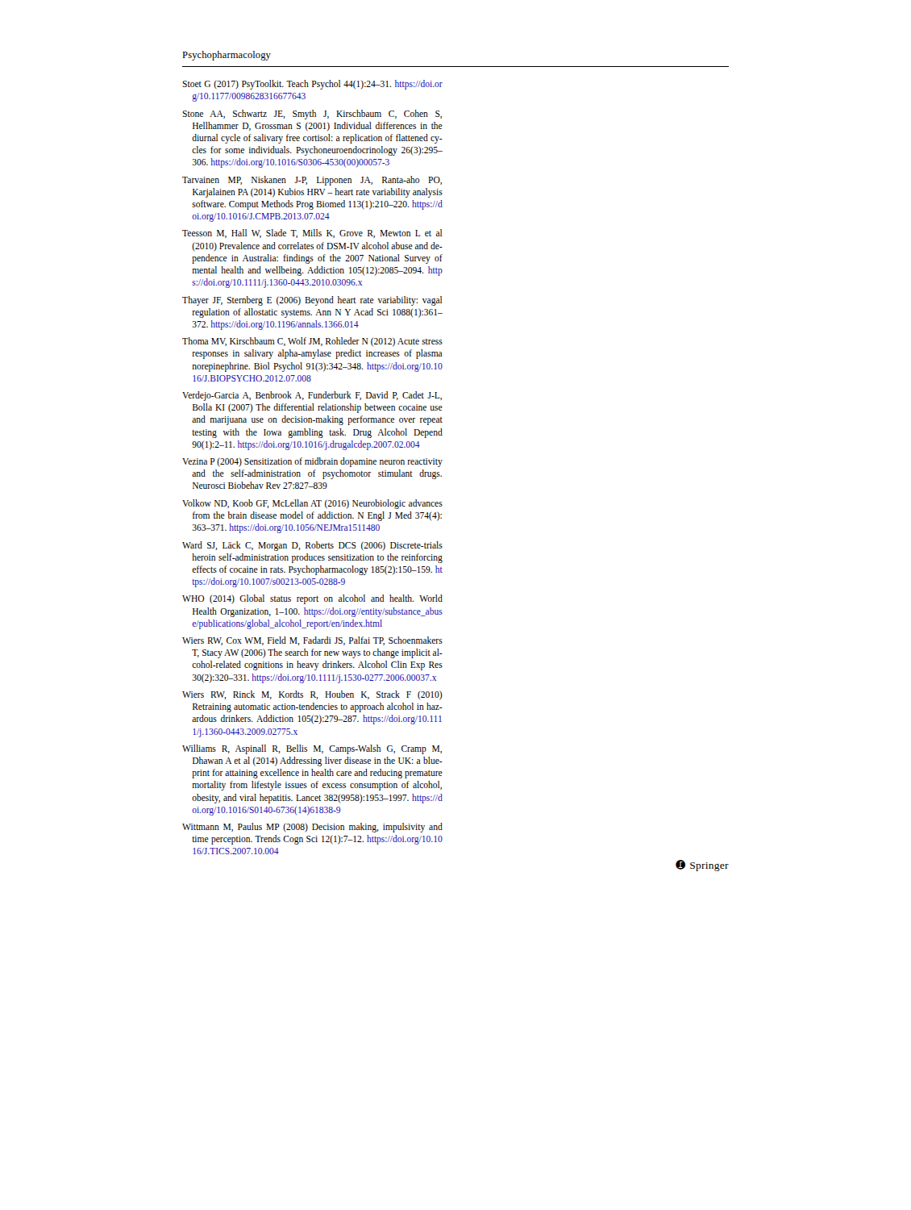Psychopharmacology
Stoet G (2017) PsyToolkit. Teach Psychol 44(1):24–31. https://doi.org/10.1177/0098628316677643
Stone AA, Schwartz JE, Smyth J, Kirschbaum C, Cohen S, Hellhammer D, Grossman S (2001) Individual differences in the diurnal cycle of salivary free cortisol: a replication of flattened cycles for some individuals. Psychoneuroendocrinology 26(3):295–306. https://doi.org/10.1016/S0306-4530(00)00057-3
Tarvainen MP, Niskanen J-P, Lipponen JA, Ranta-aho PO, Karjalainen PA (2014) Kubios HRV – heart rate variability analysis software. Comput Methods Prog Biomed 113(1):210–220. https://doi.org/10.1016/J.CMPB.2013.07.024
Teesson M, Hall W, Slade T, Mills K, Grove R, Mewton L et al (2010) Prevalence and correlates of DSM-IV alcohol abuse and dependence in Australia: findings of the 2007 National Survey of mental health and wellbeing. Addiction 105(12):2085–2094. https://doi.org/10.1111/j.1360-0443.2010.03096.x
Thayer JF, Sternberg E (2006) Beyond heart rate variability: vagal regulation of allostatic systems. Ann N Y Acad Sci 1088(1):361–372. https://doi.org/10.1196/annals.1366.014
Thoma MV, Kirschbaum C, Wolf JM, Rohleder N (2012) Acute stress responses in salivary alpha-amylase predict increases of plasma norepinephrine. Biol Psychol 91(3):342–348. https://doi.org/10.1016/J.BIOPSYCHO.2012.07.008
Verdejo-Garcia A, Benbrook A, Funderburk F, David P, Cadet J-L, Bolla KI (2007) The differential relationship between cocaine use and marijuana use on decision-making performance over repeat testing with the Iowa gambling task. Drug Alcohol Depend 90(1):2–11. https://doi.org/10.1016/j.drugalcdep.2007.02.004
Vezina P (2004) Sensitization of midbrain dopamine neuron reactivity and the self-administration of psychomotor stimulant drugs. Neurosci Biobehav Rev 27:827–839
Volkow ND, Koob GF, McLellan AT (2016) Neurobiologic advances from the brain disease model of addiction. N Engl J Med 374(4): 363–371. https://doi.org/10.1056/NEJMra1511480
Ward SJ, Läck C, Morgan D, Roberts DCS (2006) Discrete-trials heroin self-administration produces sensitization to the reinforcing effects of cocaine in rats. Psychopharmacology 185(2):150–159. https://doi.org/10.1007/s00213-005-0288-9
WHO (2014) Global status report on alcohol and health. World Health Organization, 1–100. https://doi.org//entity/substance_abuse/publications/global_alcohol_report/en/index.html
Wiers RW, Cox WM, Field M, Fadardi JS, Palfai TP, Schoenmakers T, Stacy AW (2006) The search for new ways to change implicit alcohol-related cognitions in heavy drinkers. Alcohol Clin Exp Res 30(2):320–331. https://doi.org/10.1111/j.1530-0277.2006.00037.x
Wiers RW, Rinck M, Kordts R, Houben K, Strack F (2010) Retraining automatic action-tendencies to approach alcohol in hazardous drinkers. Addiction 105(2):279–287. https://doi.org/10.1111/j.1360-0443.2009.02775.x
Williams R, Aspinall R, Bellis M, Camps-Walsh G, Cramp M, Dhawan A et al (2014) Addressing liver disease in the UK: a blueprint for attaining excellence in health care and reducing premature mortality from lifestyle issues of excess consumption of alcohol, obesity, and viral hepatitis. Lancet 382(9958):1953–1997. https://doi.org/10.1016/S0140-6736(14)61838-9
Wittmann M, Paulus MP (2008) Decision making, impulsivity and time perception. Trends Cogn Sci 12(1):7–12. https://doi.org/10.1016/J.TICS.2007.10.004
➊ Springer